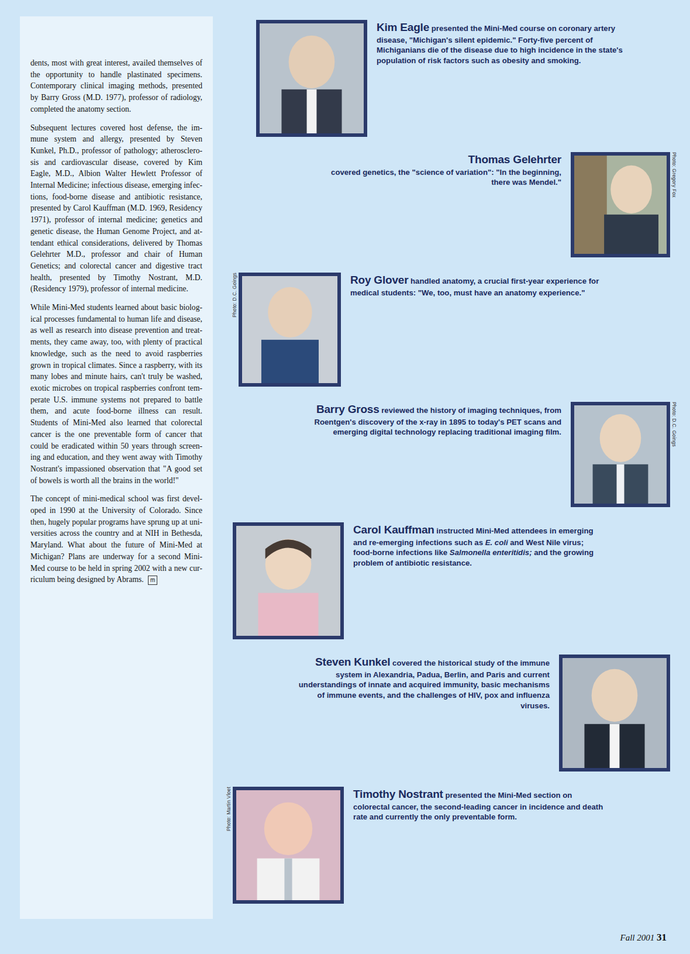dents, most with great interest, availed themselves of the opportunity to handle plastinated specimens. Contemporary clinical imaging methods, presented by Barry Gross (M.D. 1977), professor of radiology, completed the anatomy section.
Subsequent lectures covered host defense, the immune system and allergy, presented by Steven Kunkel, Ph.D., professor of pathology; atherosclerosis and cardiovascular disease, covered by Kim Eagle, M.D., Albion Walter Hewlett Professor of Internal Medicine; infectious disease, emerging infections, food-borne disease and antibiotic resistance, presented by Carol Kauffman (M.D. 1969, Residency 1971), professor of internal medicine; genetics and genetic disease, the Human Genome Project, and attendant ethical considerations, delivered by Thomas Gelehrter M.D., professor and chair of Human Genetics; and colorectal cancer and digestive tract health, presented by Timothy Nostrant, M.D. (Residency 1979), professor of internal medicine.
While Mini-Med students learned about basic biological processes fundamental to human life and disease, as well as research into disease prevention and treatments, they came away, too, with plenty of practical knowledge, such as the need to avoid raspberries grown in tropical climates. Since a raspberry, with its many lobes and minute hairs, can't truly be washed, exotic microbes on tropical raspberries confront temperate U.S. immune systems not prepared to battle them, and acute food-borne illness can result. Students of Mini-Med also learned that colorectal cancer is the one preventable form of cancer that could be eradicated within 50 years through screening and education, and they went away with Timothy Nostrant's impassioned observation that "A good set of bowels is worth all the brains in the world!"
The concept of mini-medical school was first developed in 1990 at the University of Colorado. Since then, hugely popular programs have sprung up at universities across the country and at NIH in Bethesda, Maryland. What about the future of Mini-Med at Michigan? Plans are underway for a second Mini-Med course to be held in spring 2002 with a new curriculum being designed by Abrams. m
Kim Eagle presented the Mini-Med course on coronary artery disease, "Michigan's silent epidemic." Forty-five percent of Michiganians die of the disease due to high incidence in the state's population of risk factors such as obesity and smoking.
Photo: Gregory Fox
Thomas Gelehrter
covered genetics, the "science of variation": "In the beginning, there was Mendel."
Photo: D.C. Goings
Roy Glover handled anatomy, a crucial first-year experience for medical students: "We, too, must have an anatomy experience."
Photo: D.C. Goings
Barry Gross reviewed the history of imaging techniques, from Roentgen's discovery of the x-ray in 1895 to today's PET scans and emerging digital technology replacing traditional imaging film.
Carol Kauffman instructed Mini-Med attendees in emerging and re-emerging infections such as E. coli and West Nile virus; food-borne infections like Salmonella enteritidis; and the growing problem of antibiotic resistance.
Steven Kunkel covered the historical study of the immune system in Alexandria, Padua, Berlin, and Paris and current understandings of innate and acquired immunity, basic mechanisms of immune events, and the challenges of HIV, pox and influenza viruses.
Photo: Martin Vloet
Timothy Nostrant presented the Mini-Med section on colorectal cancer, the second-leading cancer in incidence and death rate and currently the only preventable form.
Fall 2001 31